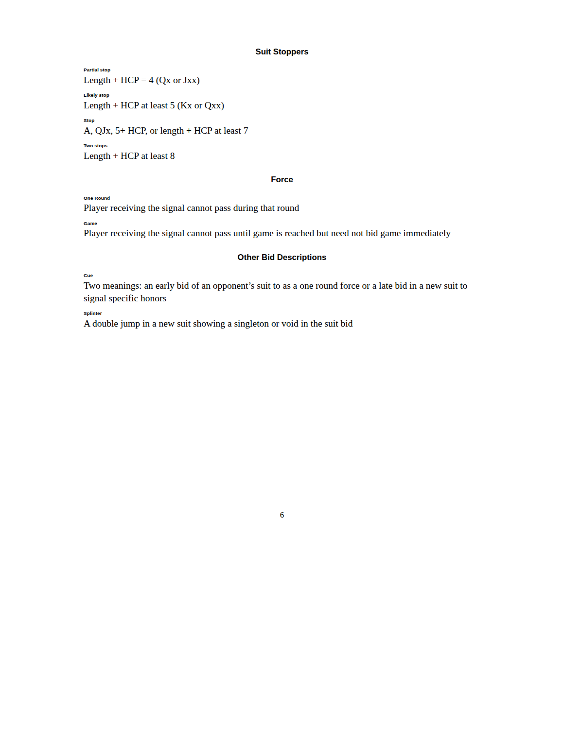Suit Stoppers
Partial stop
Length + HCP = 4 (Qx or Jxx)
Likely stop
Length + HCP at least 5 (Kx or Qxx)
Stop
A, QJx, 5+ HCP, or length + HCP at least 7
Two stops
Length + HCP at least 8
Force
One Round
Player receiving the signal cannot pass during that round
Game
Player receiving the signal cannot pass until game is reached but need not bid game immediately
Other Bid Descriptions
Cue
Two meanings: an early bid of an opponent’s suit to as a one round force or a late bid in a new suit to signal specific honors
Splinter
A double jump in a new suit showing a singleton or void in the suit bid
6